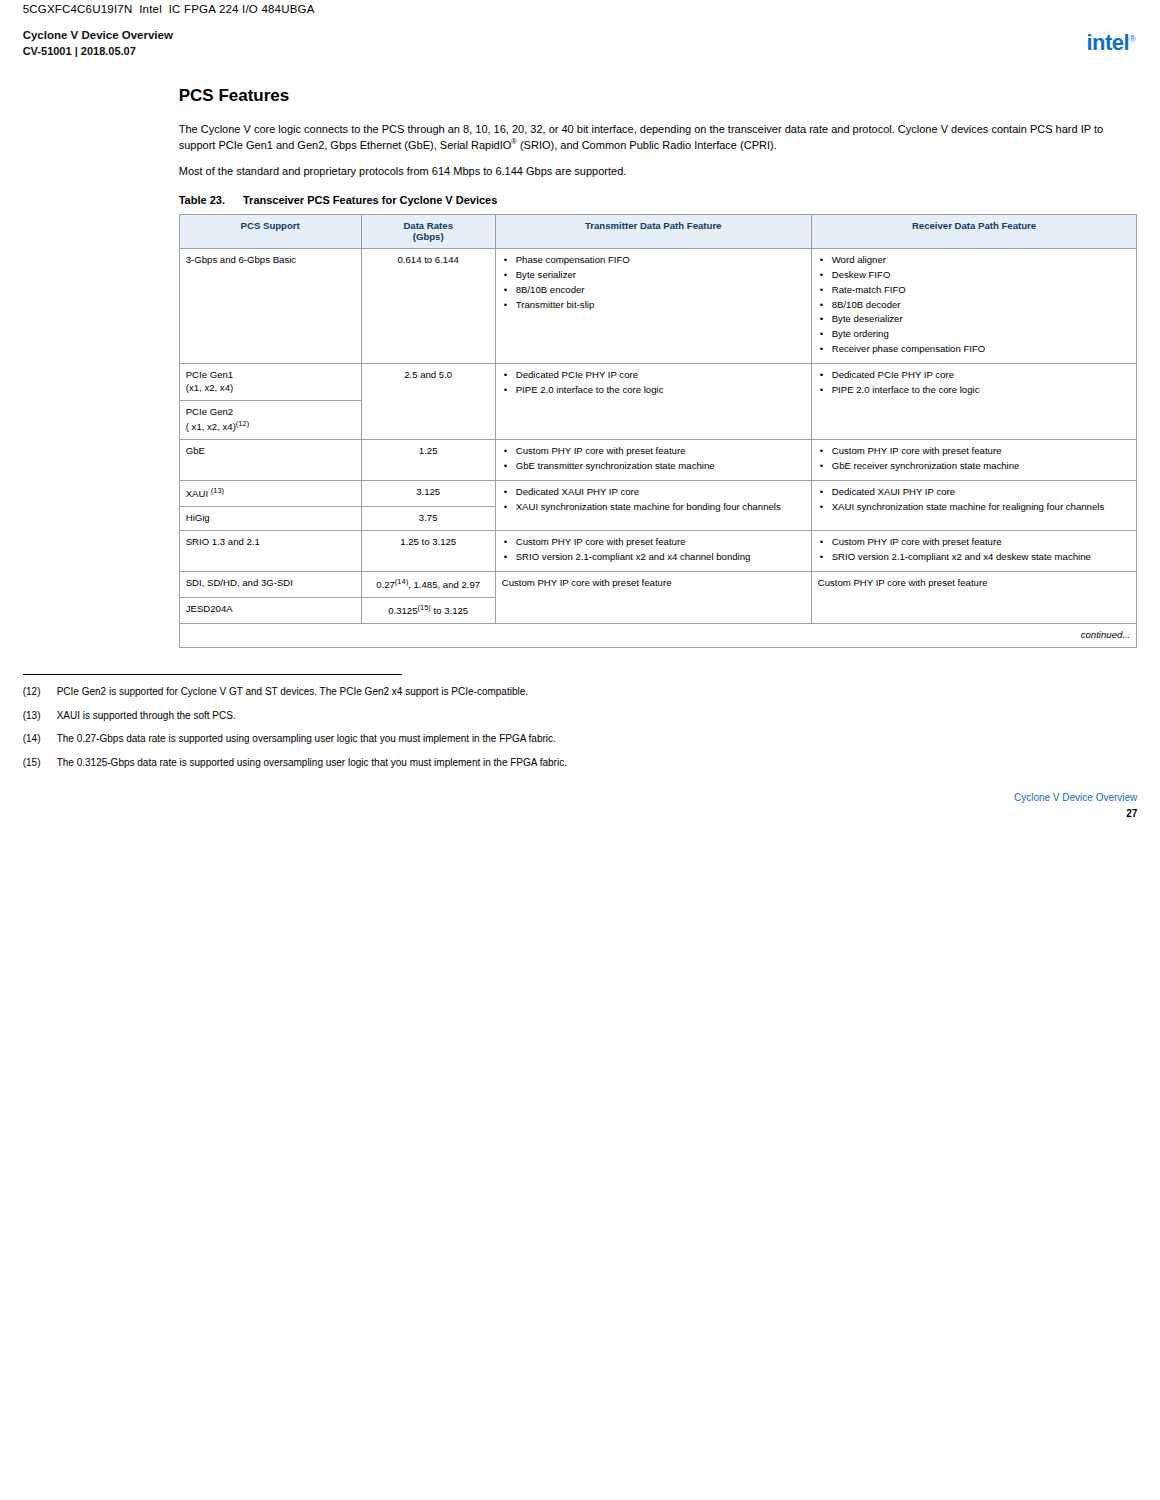5CGXFC4C6U19I7N Intel IC FPGA 224 I/O 484UBGA
Cyclone V Device Overview
CV-51001 | 2018.05.07
intel®
PCS Features
The Cyclone V core logic connects to the PCS through an 8, 10, 16, 20, 32, or 40 bit interface, depending on the transceiver data rate and protocol. Cyclone V devices contain PCS hard IP to support PCIe Gen1 and Gen2, Gbps Ethernet (GbE), Serial RapidIO® (SRIO), and Common Public Radio Interface (CPRI).
Most of the standard and proprietary protocols from 614 Mbps to 6.144 Gbps are supported.
Table 23. Transceiver PCS Features for Cyclone V Devices
| PCS Support | Data Rates (Gbps) | Transmitter Data Path Feature | Receiver Data Path Feature |
| --- | --- | --- | --- |
| 3-Gbps and 6-Gbps Basic | 0.614 to 6.144 | Phase compensation FIFO Byte serializer 8B/10B encoder Transmitter bit-slip | Word aligner Deskew FIFO Rate-match FIFO 8B/10B decoder Byte deserializer Byte ordering Receiver phase compensation FIFO |
| PCIe Gen1 (x1, x2, x4) | 2.5 and 5.0 | Dedicated PCIe PHY IP core PIPE 2.0 interface to the core logic | Dedicated PCIe PHY IP core PIPE 2.0 interface to the core logic |
| PCIe Gen2 ( x1, x2, x4) (12) |
| GbE | 1.25 | Custom PHY IP core with preset feature GbE transmitter synchronization state machine | Custom PHY IP core with preset feature GbE receiver synchronization state machine |
| XAUI (13) | 3.125 | Dedicated XAUI PHY IP core XAUI synchronization state machine for bonding four channels | Dedicated XAUI PHY IP core XAUI synchronization state machine for realigning four channels |
| HiGig | 3.75 |
| SRIO 1.3 and 2.1 | 1.25 to 3.125 | Custom PHY IP core with preset feature SRIO version 2.1-compliant x2 and x4 channel bonding | Custom PHY IP core with preset feature SRIO version 2.1-compliant x2 and x4 deskew state machine |
| SDI, SD/HD, and 3G-SDI | 0.27 (14) , 1.485, and 2.97 | Custom PHY IP core with preset feature | Custom PHY IP core with preset feature |
| JESD204A | 0.3125 (15) to 3.125 |
| continued... |
(12)
PCIe Gen2 is supported for Cyclone V GT and ST devices. The PCIe Gen2 x4 support is PCIe-compatible.
(13)
XAUI is supported through the soft PCS.
(14)
The 0.27-Gbps data rate is supported using oversampling user logic that you must implement in the FPGA fabric.
(15)
The 0.3125-Gbps data rate is supported using oversampling user logic that you must implement in the FPGA fabric.
Cyclone V Device Overview
27